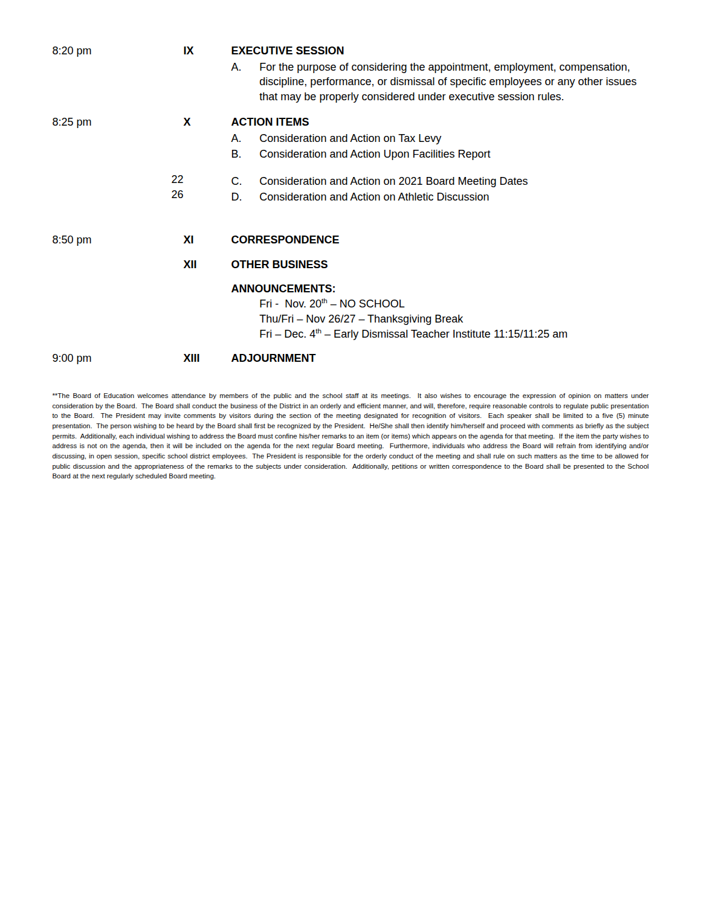| 8:20 pm | | IX | Executive Session / A. / For the purpose of considering the appointment, employment, compensation, discipline, performance, or dismissal of specific employees or any other issues that may be properly considered under executive session rules. / |
| 8:25 pm | | X | Action Items / A. / Consideration and Action on Tax Levy / / B. / Consideration and Action Upon Facilities Report / |
| | 22 26 | | / C. / Consideration and Action on 2021 Board Meeting Dates / / D. / Consideration and Action on Athletic Discussion / |
| 8:50 pm | | XI | Correspondence |
| | | XII | Other Business |
| | | | Announcements: Fri - Nov. 20 th – NO SCHOOL Thu/Fri – Nov 26/27 – Thanksgiving Break Fri – Dec. 4 th – Early Dismissal Teacher Institute 11:15/11:25 am |
| 9:00 pm | | XIII | Adjournment |
**The Board of Education welcomes attendance by members of the public and the school staff at its meetings. It also wishes to encourage the expression of opinion on matters under consideration by the Board. The Board shall conduct the business of the District in an orderly and efficient manner, and will, therefore, require reasonable controls to regulate public presentation to the Board. The President may invite comments by visitors during the section of the meeting designated for recognition of visitors. Each speaker shall be limited to a five (5) minute presentation. The person wishing to be heard by the Board shall first be recognized by the President. He/She shall then identify him/herself and proceed with comments as briefly as the subject permits. Additionally, each individual wishing to address the Board must confine his/her remarks to an item (or items) which appears on the agenda for that meeting. If the item the party wishes to address is not on the agenda, then it will be included on the agenda for the next regular Board meeting. Furthermore, individuals who address the Board will refrain from identifying and/or discussing, in open session, specific school district employees. The President is responsible for the orderly conduct of the meeting and shall rule on such matters as the time to be allowed for public discussion and the appropriateness of the remarks to the subjects under consideration. Additionally, petitions or written correspondence to the Board shall be presented to the School Board at the next regularly scheduled Board meeting.